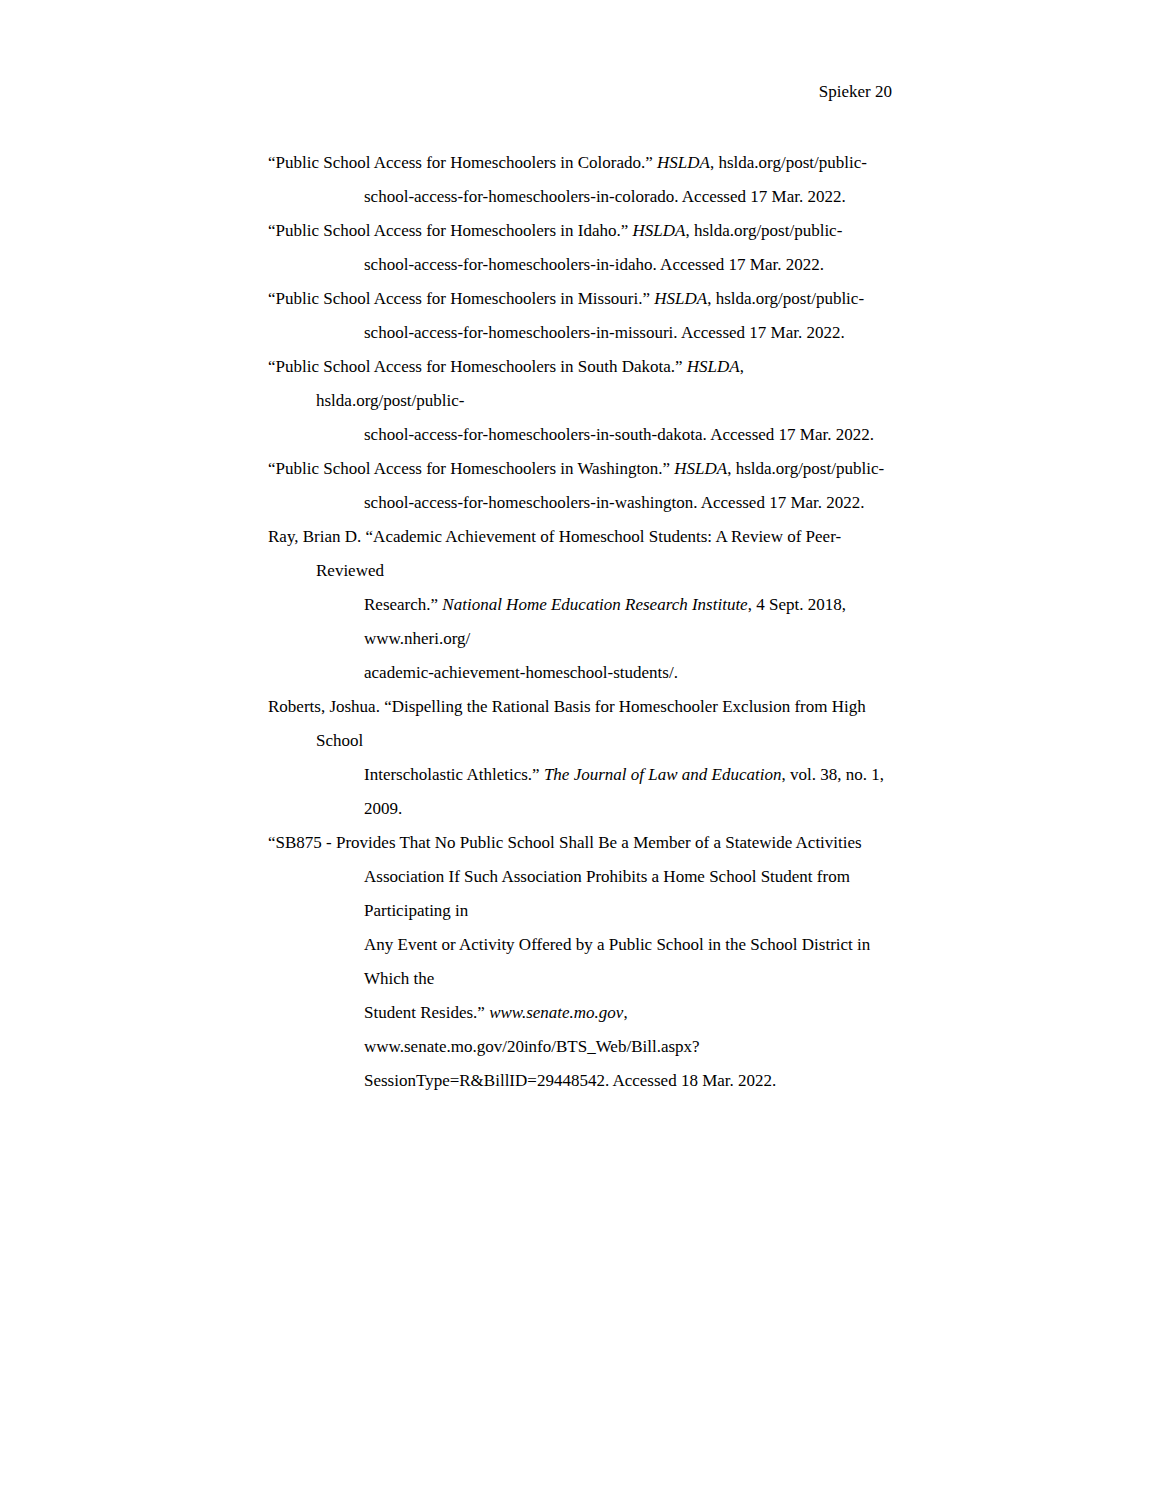Spieker 20
“Public School Access for Homeschoolers in Colorado.” HSLDA, hslda.org/post/public- school-access-for-homeschoolers-in-colorado. Accessed 17 Mar. 2022.
“Public School Access for Homeschoolers in Idaho.” HSLDA, hslda.org/post/public- school-access-for-homeschoolers-in-idaho. Accessed 17 Mar. 2022.
“Public School Access for Homeschoolers in Missouri.” HSLDA, hslda.org/post/public- school-access-for-homeschoolers-in-missouri. Accessed 17 Mar. 2022.
“Public School Access for Homeschoolers in South Dakota.” HSLDA, hslda.org/post/public- school-access-for-homeschoolers-in-south-dakota. Accessed 17 Mar. 2022.
“Public School Access for Homeschoolers in Washington.” HSLDA, hslda.org/post/public- school-access-for-homeschoolers-in-washington. Accessed 17 Mar. 2022.
Ray, Brian D. “Academic Achievement of Homeschool Students: A Review of Peer-Reviewed Research.” National Home Education Research Institute, 4 Sept. 2018, www.nheri.org/ academic-achievement-homeschool-students/.
Roberts, Joshua. “Dispelling the Rational Basis for Homeschooler Exclusion from High School Interscholastic Athletics.” The Journal of Law and Education, vol. 38, no. 1, 2009.
“SB875 - Provides That No Public School Shall Be a Member of a Statewide Activities Association If Such Association Prohibits a Home School Student from Participating in Any Event or Activity Offered by a Public School in the School District in Which the Student Resides.” www.senate.mo.gov, www.senate.mo.gov/20info/BTS_Web/Bill.aspx? SessionType=R&BillID=29448542. Accessed 18 Mar. 2022.